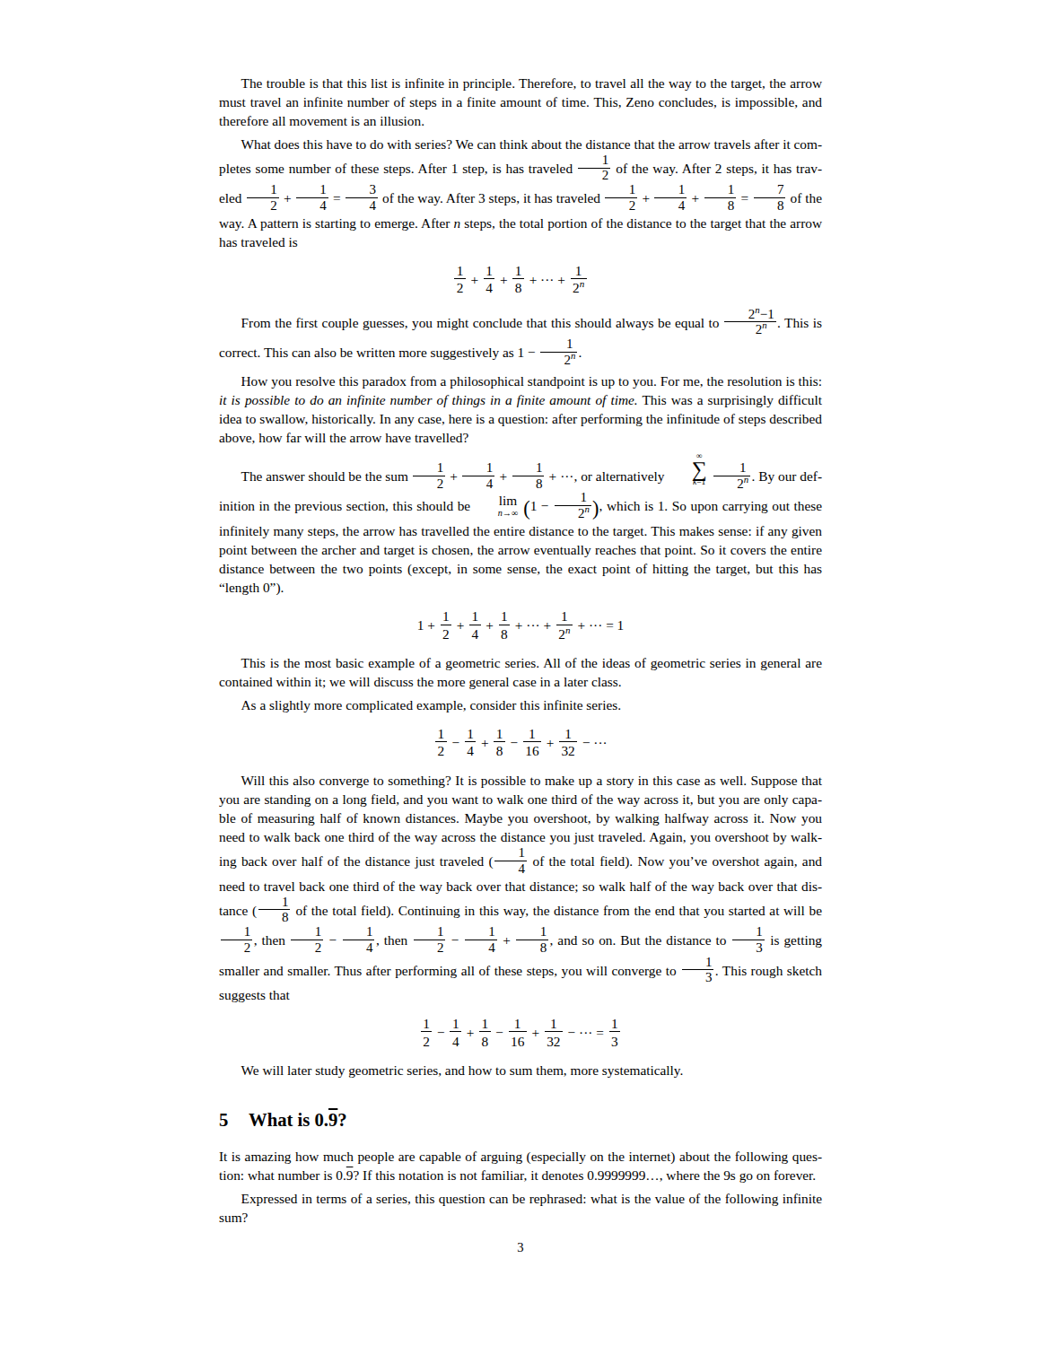The trouble is that this list is infinite in principle. Therefore, to travel all the way to the target, the arrow must travel an infinite number of steps in a finite amount of time. This, Zeno concludes, is impossible, and therefore all movement is an illusion.
What does this have to do with series? We can think about the distance that the arrow travels after it completes some number of these steps. After 1 step, is has traveled 12 of the way. After 2 steps, it has traveled 12 + 14 = 34 of the way. After 3 steps, it has traveled 12 + 14 + 18 = 78 of the way. A pattern is starting to emerge. After n steps, the total portion of the distance to the target that the arrow has traveled is
12 + 14 + 18 + ··· + 12n
From the first couple guesses, you might conclude that this should always be equal to 2n−12n. This is correct. This can also be written more suggestively as 1 − 12n.
How you resolve this paradox from a philosophical standpoint is up to you. For me, the resolution is this: it is possible to do an infinite number of things in a finite amount of time. This was a surprisingly difficult idea to swallow, historically. In any case, here is a question: after performing the infinitude of steps described above, how far will the arrow have travelled?
The answer should be the sum 12 + 14 + 18 + ···, or alternatively ∞∑k=1 12n. By our definition in the previous section, this should be lim n→∞ (1 − 12n), which is 1. So upon carrying out these infinitely many steps, the arrow has travelled the entire distance to the target. This makes sense: if any given point between the archer and target is chosen, the arrow eventually reaches that point. So it covers the entire distance between the two points (except, in some sense, the exact point of hitting the target, but this has “length 0”).
1 + 12 + 14 + 18 + ··· + 12n + ··· = 1
This is the most basic example of a geometric series. All of the ideas of geometric series in general are contained within it; we will discuss the more general case in a later class.
As a slightly more complicated example, consider this infinite series.
12 − 14 + 18 − 116 + 132 − ···
Will this also converge to something? It is possible to make up a story in this case as well. Suppose that you are standing on a long field, and you want to walk one third of the way across it, but you are only capable of measuring half of known distances. Maybe you overshoot, by walking halfway across it. Now you need to walk back one third of the way across the distance you just traveled. Again, you overshoot by walking back over half of the distance just traveled (14 of the total field). Now you’ve overshot again, and need to travel back one third of the way back over that distance; so walk half of the way back over that distance (18 of the total field). Continuing in this way, the distance from the end that you started at will be 12, then 12 − 14, then 12 − 14 + 18, and so on. But the distance to 13 is getting smaller and smaller. Thus after performing all of these steps, you will converge to 13. This rough sketch suggests that
12 − 14 + 18 − 116 + 132 − ··· = 13
We will later study geometric series, and how to sum them, more systematically.
5 What is 0.9?
It is amazing how much people are capable of arguing (especially on the internet) about the following question: what number is 0.9? If this notation is not familiar, it denotes 0.9999999…, where the 9s go on forever.
Expressed in terms of a series, this question can be rephrased: what is the value of the following infinite sum?
3